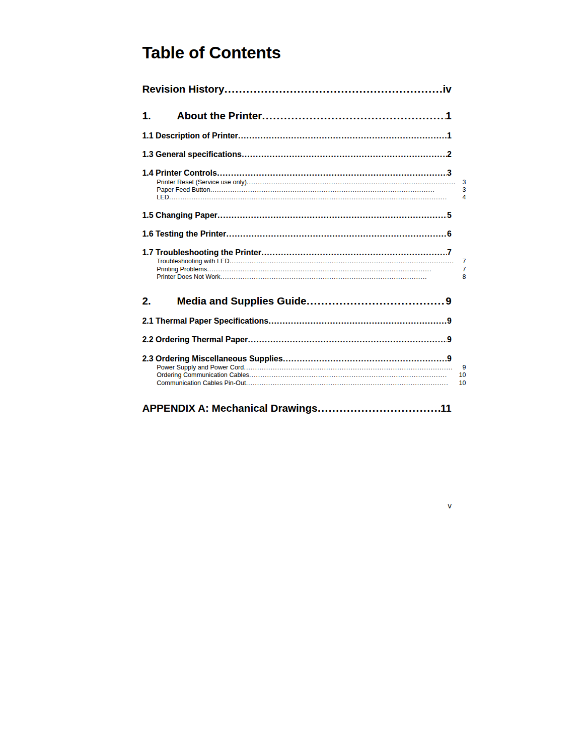Table of Contents
Revision History ............................................................................ iv
1. About the Printer ................................................................... 1
1.1 Description of Printer ................................................................................ 1
1.3 General specifications .............................................................................. 2
1.4 Printer Controls ......................................................................................... 3
Printer Reset (Service use only) .............................................................................................. 3
Paper Feed Button ..................................................................................................... 3
LED ............................................................................................................................. 4
1.5 Changing Paper ....................................................................................... 5
1.6 Testing the Printer ................................................................................... 6
1.7 Troubleshooting the Printer ....................................................................... 7
Troubleshooting with LED ..................................................................................................... 7
Printing Problems ..................................................................................................... 7
Printer Does Not Work ............................................................................................. 8
2. Media and Supplies Guide ..................................................... 9
2.1 Thermal Paper Specifications .................................................................... 9
2.2 Ordering Thermal Paper .......................................................................... 9
2.3 Ordering Miscellaneous Supplies ............................................................ 9
Power Supply and Power Cord .............................................................................................. 9
Ordering Communication Cables ......................................................................................... 10
Communication Cables Pin-Out ........................................................................................... 10
APPENDIX A: Mechanical Drawings ........................................... 11
v